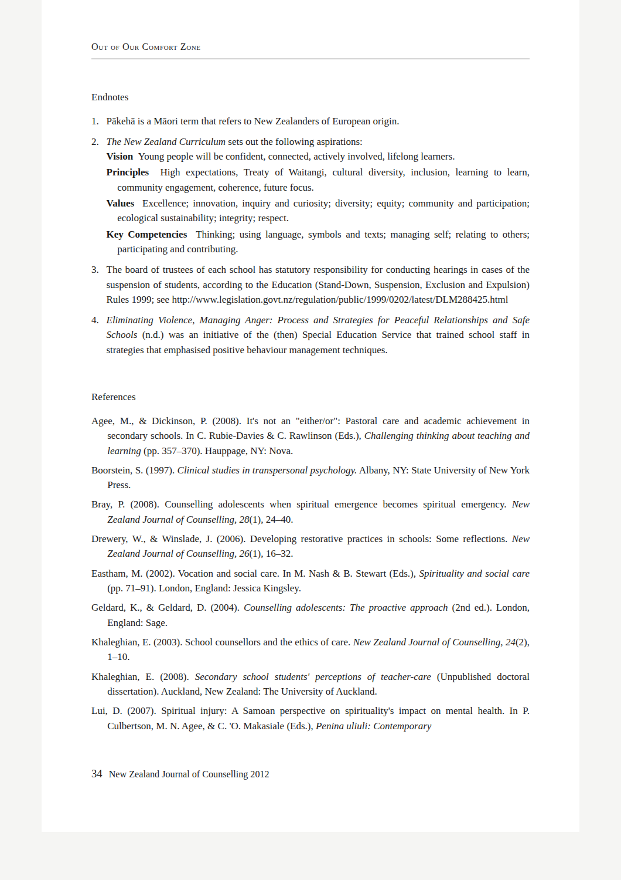Out of Our Comfort Zone
Endnotes
Pākehā is a Māori term that refers to New Zealanders of European origin.
The New Zealand Curriculum sets out the following aspirations:
Vision Young people will be confident, connected, actively involved, lifelong learners.
Principles High expectations, Treaty of Waitangi, cultural diversity, inclusion, learning to learn, community engagement, coherence, future focus.
Values Excellence; innovation, inquiry and curiosity; diversity; equity; community and participation; ecological sustainability; integrity; respect.
Key Competencies Thinking; using language, symbols and texts; managing self; relating to others; participating and contributing.
The board of trustees of each school has statutory responsibility for conducting hearings in cases of the suspension of students, according to the Education (Stand-Down, Suspension, Exclusion and Expulsion) Rules 1999; see http://www.legislation.govt.nz/regulation/public/1999/0202/latest/DLM288425.html
Eliminating Violence, Managing Anger: Process and Strategies for Peaceful Relationships and Safe Schools (n.d.) was an initiative of the (then) Special Education Service that trained school staff in strategies that emphasised positive behaviour management techniques.
References
Agee, M., & Dickinson, P. (2008). It's not an "either/or": Pastoral care and academic achievement in secondary schools. In C. Rubie-Davies & C. Rawlinson (Eds.), Challenging thinking about teaching and learning (pp. 357–370). Hauppage, NY: Nova.
Boorstein, S. (1997). Clinical studies in transpersonal psychology. Albany, NY: State University of New York Press.
Bray, P. (2008). Counselling adolescents when spiritual emergence becomes spiritual emergency. New Zealand Journal of Counselling, 28(1), 24–40.
Drewery, W., & Winslade, J. (2006). Developing restorative practices in schools: Some reflections. New Zealand Journal of Counselling, 26(1), 16–32.
Eastham, M. (2002). Vocation and social care. In M. Nash & B. Stewart (Eds.), Spirituality and social care (pp. 71–91). London, England: Jessica Kingsley.
Geldard, K., & Geldard, D. (2004). Counselling adolescents: The proactive approach (2nd ed.). London, England: Sage.
Khaleghian, E. (2003). School counsellors and the ethics of care. New Zealand Journal of Counselling, 24(2), 1–10.
Khaleghian, E. (2008). Secondary school students' perceptions of teacher-care (Unpublished doctoral dissertation). Auckland, New Zealand: The University of Auckland.
Lui, D. (2007). Spiritual injury: A Samoan perspective on spirituality's impact on mental health. In P. Culbertson, M. N. Agee, & C. 'O. Makasiale (Eds.), Penina uliuli: Contemporary
34 New Zealand Journal of Counselling 2012